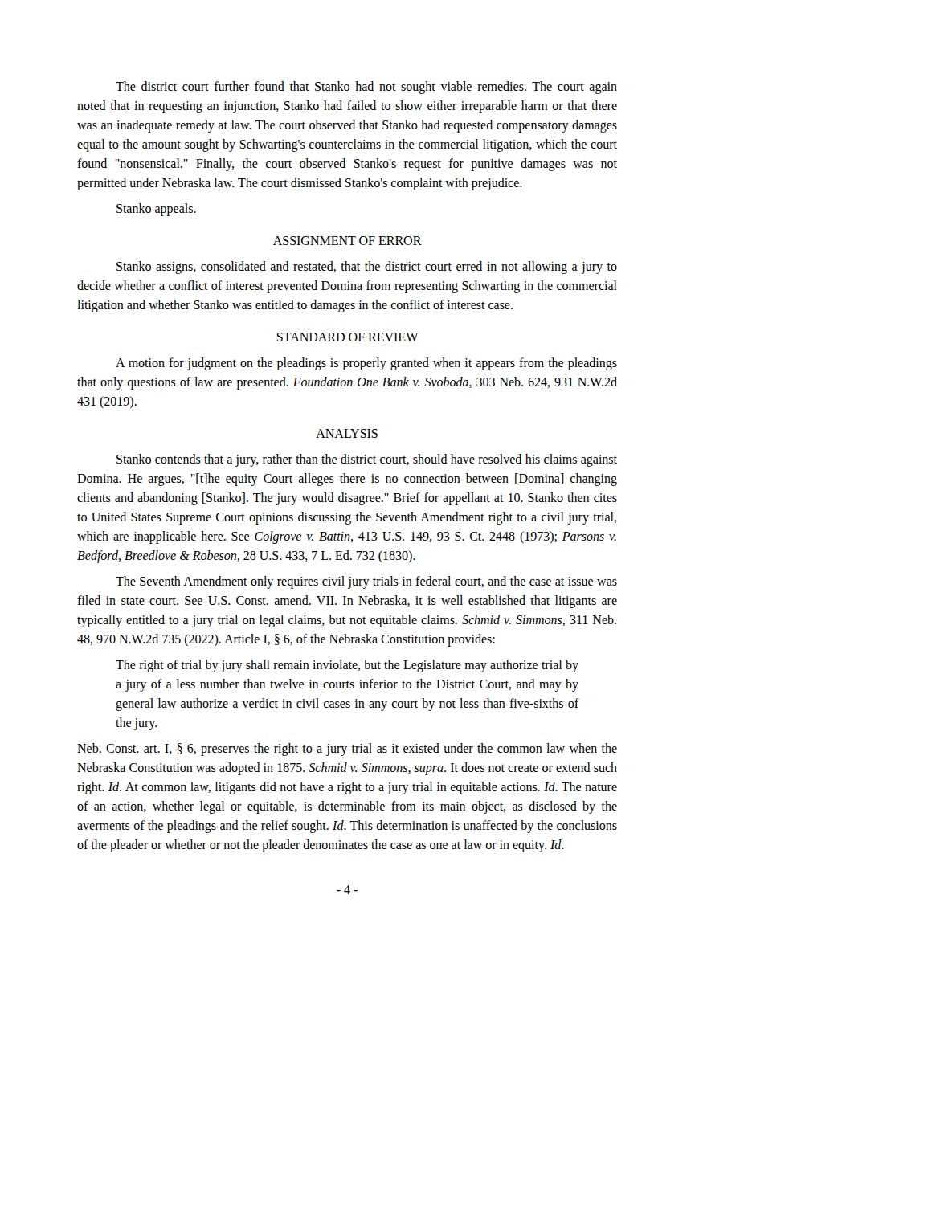The district court further found that Stanko had not sought viable remedies. The court again noted that in requesting an injunction, Stanko had failed to show either irreparable harm or that there was an inadequate remedy at law. The court observed that Stanko had requested compensatory damages equal to the amount sought by Schwarting's counterclaims in the commercial litigation, which the court found "nonsensical." Finally, the court observed Stanko's request for punitive damages was not permitted under Nebraska law. The court dismissed Stanko's complaint with prejudice.
Stanko appeals.
Assignment of Error
Stanko assigns, consolidated and restated, that the district court erred in not allowing a jury to decide whether a conflict of interest prevented Domina from representing Schwarting in the commercial litigation and whether Stanko was entitled to damages in the conflict of interest case.
Standard of Review
A motion for judgment on the pleadings is properly granted when it appears from the pleadings that only questions of law are presented. Foundation One Bank v. Svoboda, 303 Neb. 624, 931 N.W.2d 431 (2019).
Analysis
Stanko contends that a jury, rather than the district court, should have resolved his claims against Domina. He argues, "[t]he equity Court alleges there is no connection between [Domina] changing clients and abandoning [Stanko]. The jury would disagree." Brief for appellant at 10. Stanko then cites to United States Supreme Court opinions discussing the Seventh Amendment right to a civil jury trial, which are inapplicable here. See Colgrove v. Battin, 413 U.S. 149, 93 S. Ct. 2448 (1973); Parsons v. Bedford, Breedlove & Robeson, 28 U.S. 433, 7 L. Ed. 732 (1830).
The Seventh Amendment only requires civil jury trials in federal court, and the case at issue was filed in state court. See U.S. Const. amend. VII. In Nebraska, it is well established that litigants are typically entitled to a jury trial on legal claims, but not equitable claims. Schmid v. Simmons, 311 Neb. 48, 970 N.W.2d 735 (2022). Article I, § 6, of the Nebraska Constitution provides:
The right of trial by jury shall remain inviolate, but the Legislature may authorize trial by a jury of a less number than twelve in courts inferior to the District Court, and may by general law authorize a verdict in civil cases in any court by not less than five-sixths of the jury.
Neb. Const. art. I, § 6, preserves the right to a jury trial as it existed under the common law when the Nebraska Constitution was adopted in 1875. Schmid v. Simmons, supra. It does not create or extend such right. Id. At common law, litigants did not have a right to a jury trial in equitable actions. Id. The nature of an action, whether legal or equitable, is determinable from its main object, as disclosed by the averments of the pleadings and the relief sought. Id. This determination is unaffected by the conclusions of the pleader or whether or not the pleader denominates the case as one at law or in equity. Id.
- 4 -